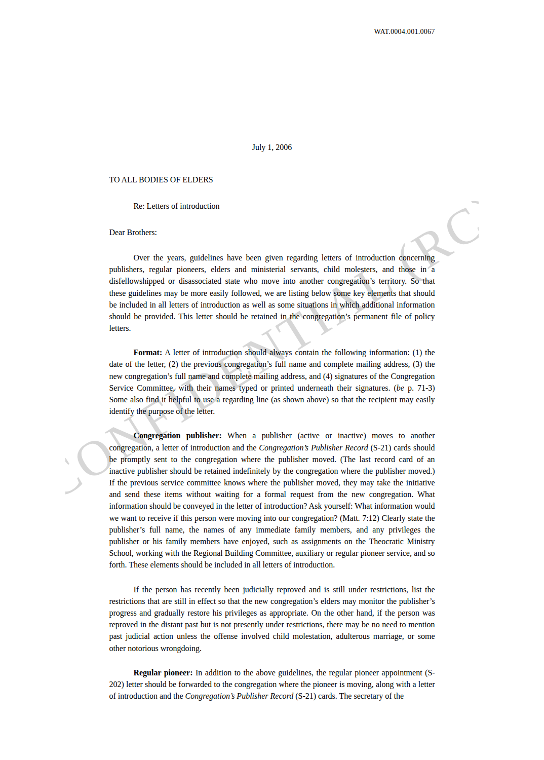WAT.0004.001.0067
July 1, 2006
TO ALL BODIES OF ELDERS
Re: Letters of introduction
Dear Brothers:
Over the years, guidelines have been given regarding letters of introduction concerning publishers, regular pioneers, elders and ministerial servants, child molesters, and those in a disfellowshipped or disassociated state who move into another congregation’s territory. So that these guidelines may be more easily followed, we are listing below some key elements that should be included in all letters of introduction as well as some situations in which additional information should be provided. This letter should be retained in the congregation’s permanent file of policy letters.
Format: A letter of introduction should always contain the following information: (1) the date of the letter, (2) the previous congregation’s full name and complete mailing address, (3) the new congregation’s full name and complete mailing address, and (4) signatures of the Congregation Service Committee, with their names typed or printed underneath their signatures. (be p. 71-3) Some also find it helpful to use a regarding line (as shown above) so that the recipient may easily identify the purpose of the letter.
Congregation publisher: When a publisher (active or inactive) moves to another congregation, a letter of introduction and the Congregation’s Publisher Record (S-21) cards should be promptly sent to the congregation where the publisher moved. (The last record card of an inactive publisher should be retained indefinitely by the congregation where the publisher moved.) If the previous service committee knows where the publisher moved, they may take the initiative and send these items without waiting for a formal request from the new congregation. What information should be conveyed in the letter of introduction? Ask yourself: What information would we want to receive if this person were moving into our congregation? (Matt. 7:12) Clearly state the publisher’s full name, the names of any immediate family members, and any privileges the publisher or his family members have enjoyed, such as assignments on the Theocratic Ministry School, working with the Regional Building Committee, auxiliary or regular pioneer service, and so forth. These elements should be included in all letters of introduction.
If the person has recently been judicially reproved and is still under restrictions, list the restrictions that are still in effect so that the new congregation’s elders may monitor the publisher’s progress and gradually restore his privileges as appropriate. On the other hand, if the person was reproved in the distant past but is not presently under restrictions, there may be no need to mention past judicial action unless the offense involved child molestation, adulterous marriage, or some other notorious wrongdoing.
Regular pioneer: In addition to the above guidelines, the regular pioneer appointment (S-202) letter should be forwarded to the congregation where the pioneer is moving, along with a letter of introduction and the Congregation’s Publisher Record (S-21) cards. The secretary of the
CONFIDENTIAL (RC)